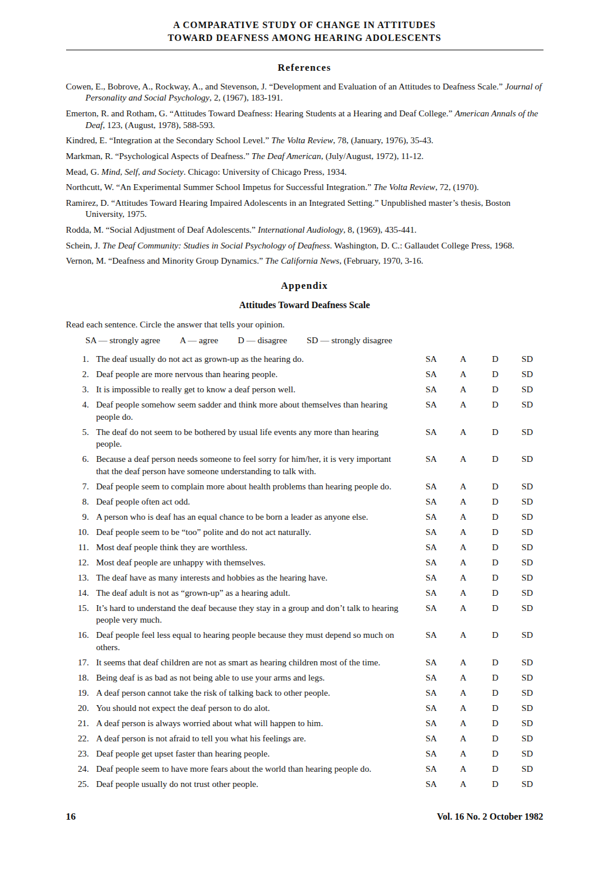A Comparative Study of Change in Attitudes Toward Deafness Among Hearing Adolescents
References
Cowen, E., Bobrove, A., Rockway, A., and Stevenson, J. “Development and Evaluation of an Attitudes to Deafness Scale.” Journal of Personality and Social Psychology, 2, (1967), 183-191.
Emerton, R. and Rotham, G. “Attitudes Toward Deafness: Hearing Students at a Hearing and Deaf College.” American Annals of the Deaf, 123, (August, 1978), 588-593.
Kindred, E. “Integration at the Secondary School Level.” The Volta Review, 78, (January, 1976), 35-43.
Markman, R. “Psychological Aspects of Deafness.” The Deaf American, (July/August, 1972), 11-12.
Mead, G. Mind, Self, and Society. Chicago: University of Chicago Press, 1934.
Northcutt, W. “An Experimental Summer School Impetus for Successful Integration.” The Volta Review, 72, (1970).
Ramirez, D. “Attitudes Toward Hearing Impaired Adolescents in an Integrated Setting.” Unpublished master’s thesis, Boston University, 1975.
Rodda, M. “Social Adjustment of Deaf Adolescents.” International Audiology, 8, (1969), 435-441.
Schein, J. The Deaf Community: Studies in Social Psychology of Deafness. Washington, D. C.: Gallaudet College Press, 1968.
Vernon, M. “Deafness and Minority Group Dynamics.” The California News, (February, 1970, 3-16.
Appendix
Attitudes Toward Deafness Scale
Read each sentence. Circle the answer that tells your opinion.
| SA — strongly agree | A — agree | D — disagree | SD — strongly disagree |
| 1. | The deaf usually do not act as grown-up as the hearing do. | SA | A | D | SD |
| 2. | Deaf people are more nervous than hearing people. | SA | A | D | SD |
| 3. | It is impossible to really get to know a deaf person well. | SA | A | D | SD |
| 4. | Deaf people somehow seem sadder and think more about themselves than hearing people do. | SA | A | D | SD |
| 5. | The deaf do not seem to be bothered by usual life events any more than hearing people. | SA | A | D | SD |
| 6. | Because a deaf person needs someone to feel sorry for him/her, it is very important that the deaf person have someone understanding to talk with. | SA | A | D | SD |
| 7. | Deaf people seem to complain more about health problems than hearing people do. | SA | A | D | SD |
| 8. | Deaf people often act odd. | SA | A | D | SD |
| 9. | A person who is deaf has an equal chance to be born a leader as anyone else. | SA | A | D | SD |
| 10. | Deaf people seem to be “too” polite and do not act naturally. | SA | A | D | SD |
| 11. | Most deaf people think they are worthless. | SA | A | D | SD |
| 12. | Most deaf people are unhappy with themselves. | SA | A | D | SD |
| 13. | The deaf have as many interests and hobbies as the hearing have. | SA | A | D | SD |
| 14. | The deaf adult is not as “grown-up” as a hearing adult. | SA | A | D | SD |
| 15. | It’s hard to understand the deaf because they stay in a group and don’t talk to hearing people very much. | SA | A | D | SD |
| 16. | Deaf people feel less equal to hearing people because they must depend so much on others. | SA | A | D | SD |
| 17. | It seems that deaf children are not as smart as hearing children most of the time. | SA | A | D | SD |
| 18. | Being deaf is as bad as not being able to use your arms and legs. | SA | A | D | SD |
| 19. | A deaf person cannot take the risk of talking back to other people. | SA | A | D | SD |
| 20. | You should not expect the deaf person to do alot. | SA | A | D | SD |
| 21. | A deaf person is always worried about what will happen to him. | SA | A | D | SD |
| 22. | A deaf person is not afraid to tell you what his feelings are. | SA | A | D | SD |
| 23. | Deaf people get upset faster than hearing people. | SA | A | D | SD |
| 24. | Deaf people seem to have more fears about the world than hearing people do. | SA | A | D | SD |
| 25. | Deaf people usually do not trust other people. | SA | A | D | SD |
16 Vol. 16 No. 2 October 1982